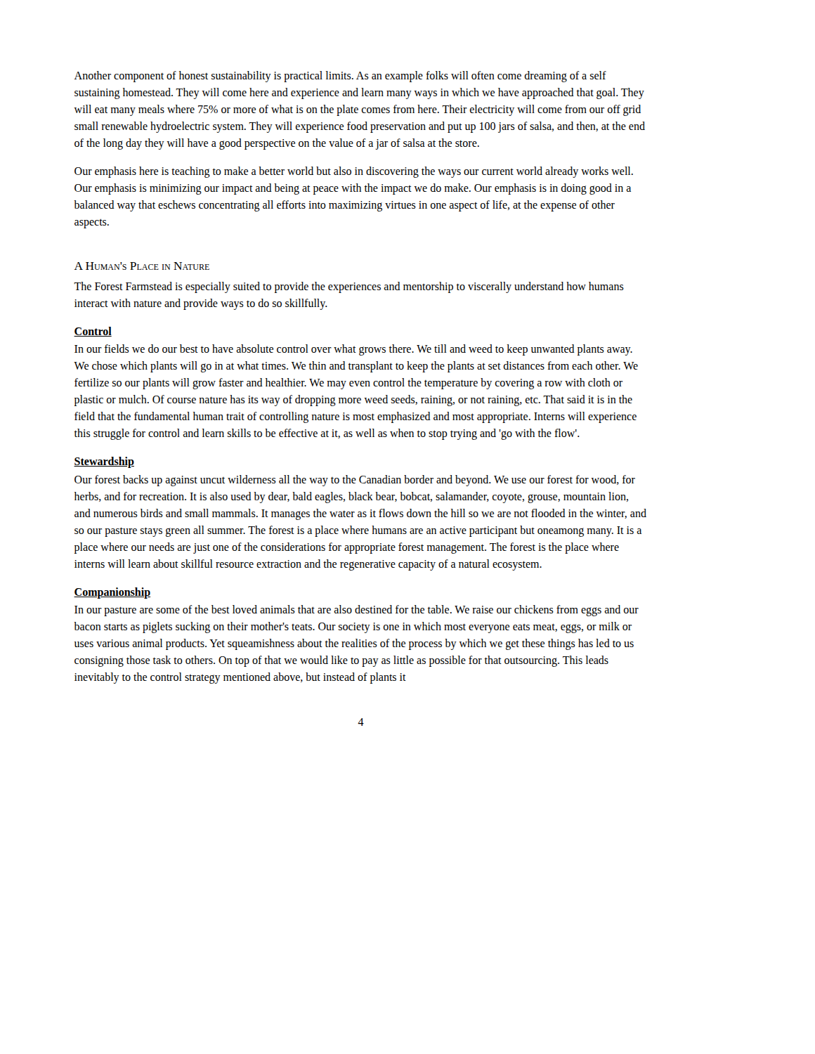Another component of honest sustainability is practical limits. As an example folks will often come dreaming of a self sustaining homestead. They will come here and experience and learn many ways in which we have approached that goal. They will eat many meals where 75% or more of what is on the plate comes from here. Their electricity will come from our off grid small renewable hydroelectric system. They will experience food preservation and put up 100 jars of salsa, and then, at the end of the long day they will have a good perspective on the value of a jar of salsa at the store.
Our emphasis here is teaching to make a better world but also in discovering the ways our current world already works well. Our emphasis is minimizing our impact and being at peace with the impact we do make. Our emphasis is in doing good in a balanced way that eschews concentrating all efforts into maximizing virtues in one aspect of life, at the expense of other aspects.
A Human's Place in Nature
The Forest Farmstead is especially suited to provide the experiences and mentorship to viscerally understand how humans interact with nature and provide ways to do so skillfully.
Control
In our fields we do our best to have absolute control over what grows there. We till and weed to keep unwanted plants away. We chose which plants will go in at what times. We thin and transplant to keep the plants at set distances from each other. We fertilize so our plants will grow faster and healthier. We may even control the temperature by covering a row with cloth or plastic or mulch. Of course nature has its way of dropping more weed seeds, raining, or not raining, etc. That said it is in the field that the fundamental human trait of controlling nature is most emphasized and most appropriate. Interns will experience this struggle for control and learn skills to be effective at it, as well as when to stop trying and 'go with the flow'.
Stewardship
Our forest backs up against uncut wilderness all the way to the Canadian border and beyond. We use our forest for wood, for herbs, and for recreation. It is also used by dear, bald eagles, black bear, bobcat, salamander, coyote, grouse, mountain lion, and numerous birds and small mammals. It manages the water as it flows down the hill so we are not flooded in the winter, and so our pasture stays green all summer. The forest is a place where humans are an active participant but oneamong many. It is a place where our needs are just one of the considerations for appropriate forest management. The forest is the place where interns will learn about skillful resource extraction and the regenerative capacity of a natural ecosystem.
Companionship
In our pasture are some of the best loved animals that are also destined for the table. We raise our chickens from eggs and our bacon starts as piglets sucking on their mother's teats. Our society is one in which most everyone eats meat, eggs, or milk or uses various animal products. Yet squeamishness about the realities of the process by which we get these things has led to us consigning those task to others. On top of that we would like to pay as little as possible for that outsourcing. This leads inevitably to the control strategy mentioned above, but instead of plants it
4